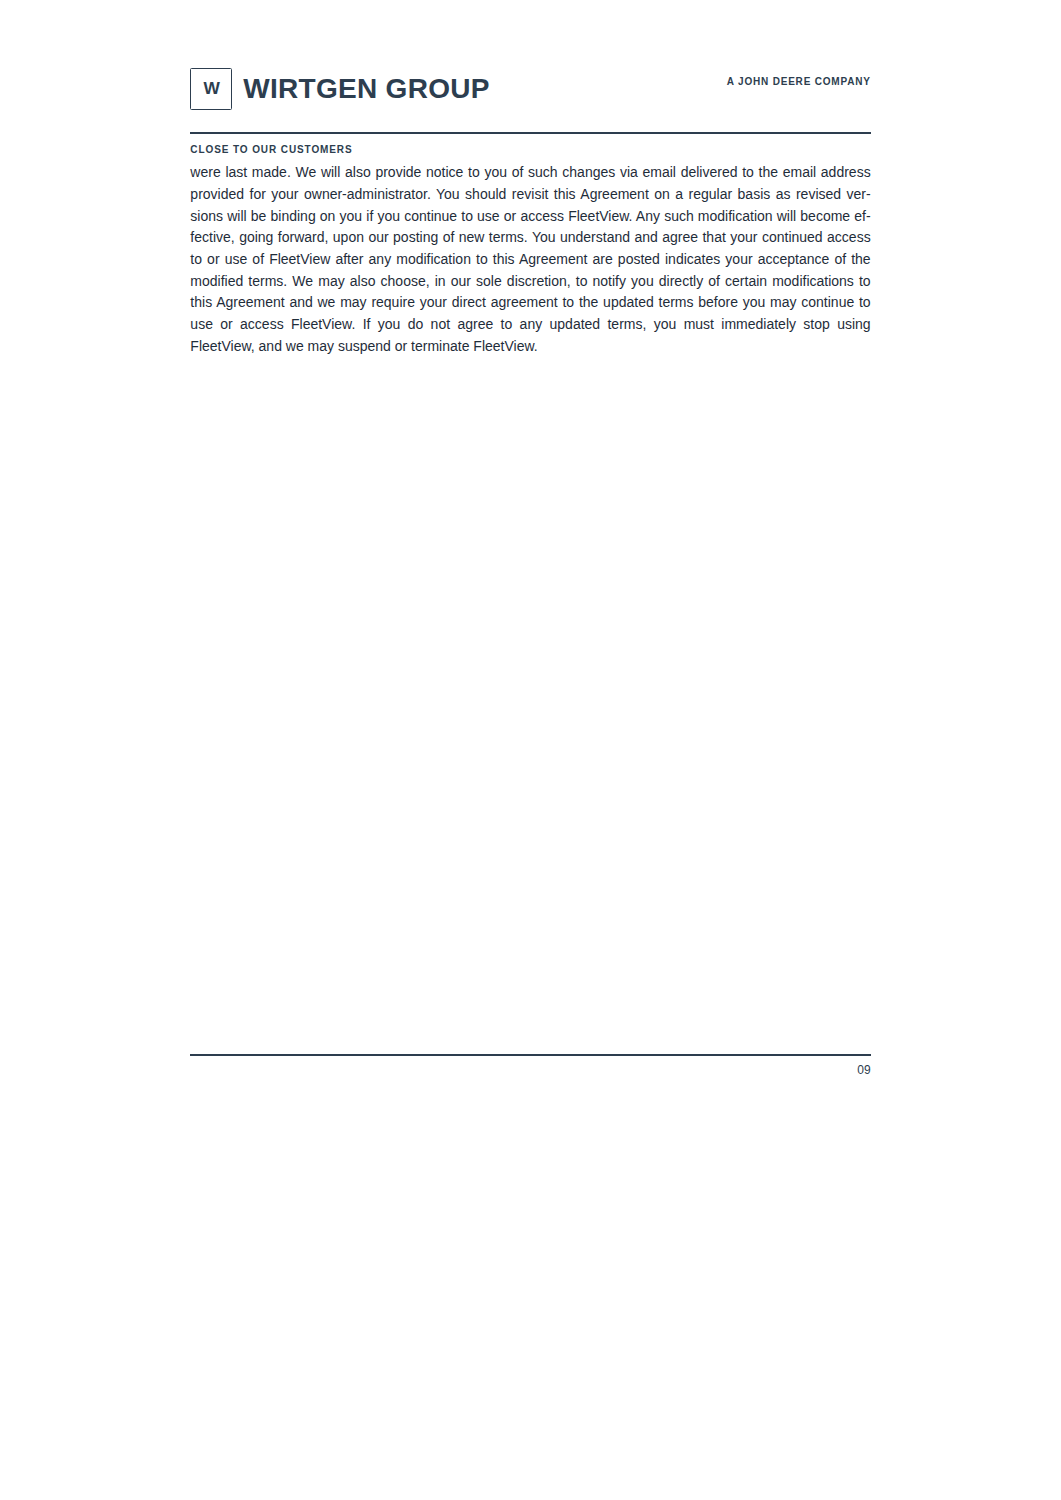W
WIRTGEN GROUP
A JOHN DEERE COMPANY
CLOSE TO OUR CUSTOMERS
were last made. We will also provide notice to you of such changes via email delivered to the email address provided for your owner-administrator. You should revisit this Agreement on a regular basis as revised versions will be binding on you if you continue to use or access FleetView. Any such modification will become effective, going forward, upon our posting of new terms. You understand and agree that your continued access to or use of FleetView after any modification to this Agreement are posted indicates your acceptance of the modified terms. We may also choose, in our sole discretion, to notify you directly of certain modifications to this Agreement and we may require your direct agreement to the updated terms before you may continue to use or access FleetView. If you do not agree to any updated terms, you must immediately stop using FleetView, and we may suspend or terminate FleetView.
09